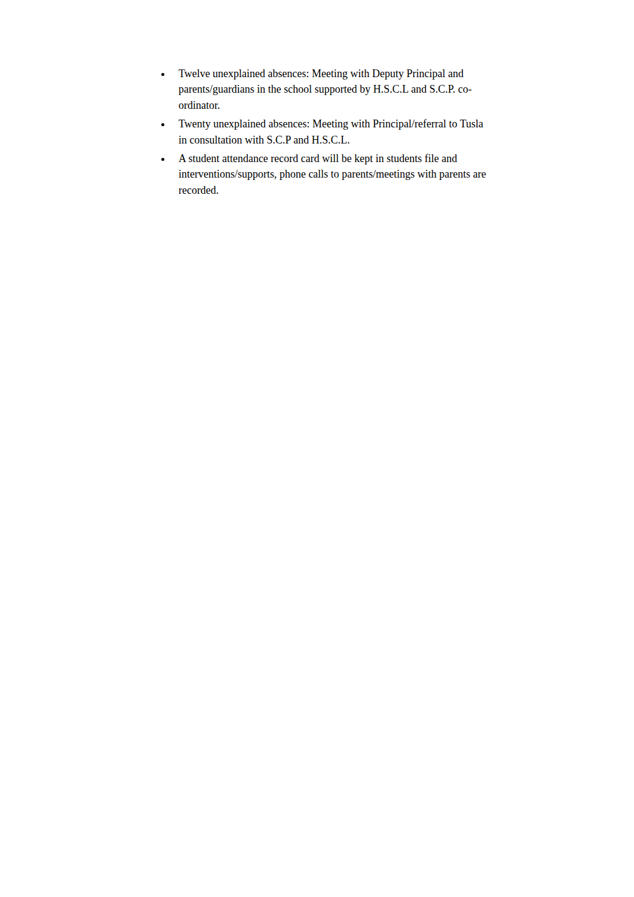Twelve unexplained absences: Meeting with Deputy Principal and parents/guardians in the school supported by H.S.C.L and S.C.P. co-ordinator.
Twenty unexplained absences: Meeting with Principal/referral to Tusla in consultation with S.C.P and H.S.C.L.
A student attendance record card will be kept in students file and interventions/supports, phone calls to parents/meetings with parents are recorded.